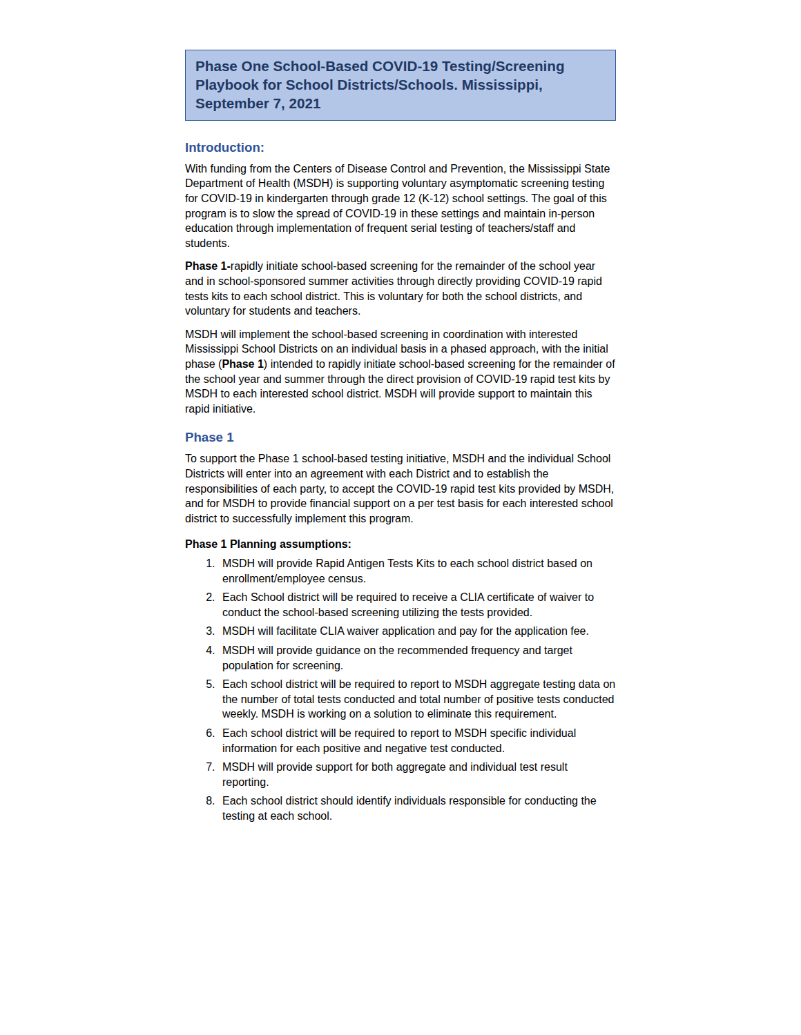Phase One School-Based COVID-19 Testing/Screening Playbook for School Districts/Schools. Mississippi, September 7, 2021
Introduction:
With funding from the Centers of Disease Control and Prevention, the Mississippi State Department of Health (MSDH) is supporting voluntary asymptomatic screening testing for COVID-19 in kindergarten through grade 12 (K-12) school settings. The goal of this program is to slow the spread of COVID-19 in these settings and maintain in-person education through implementation of frequent serial testing of teachers/staff and students.
Phase 1-rapidly initiate school-based screening for the remainder of the school year and in school-sponsored summer activities through directly providing COVID-19 rapid tests kits to each school district. This is voluntary for both the school districts, and voluntary for students and teachers.
MSDH will implement the school-based screening in coordination with interested Mississippi School Districts on an individual basis in a phased approach, with the initial phase (Phase 1) intended to rapidly initiate school-based screening for the remainder of the school year and summer through the direct provision of COVID-19 rapid test kits by MSDH to each interested school district. MSDH will provide support to maintain this rapid initiative.
Phase 1
To support the Phase 1 school-based testing initiative, MSDH and the individual School Districts will enter into an agreement with each District and to establish the responsibilities of each party, to accept the COVID-19 rapid test kits provided by MSDH, and for MSDH to provide financial support on a per test basis for each interested school district to successfully implement this program.
Phase 1 Planning assumptions:
MSDH will provide Rapid Antigen Tests Kits to each school district based on enrollment/employee census.
Each School district will be required to receive a CLIA certificate of waiver to conduct the school-based screening utilizing the tests provided.
MSDH will facilitate CLIA waiver application and pay for the application fee.
MSDH will provide guidance on the recommended frequency and target population for screening.
Each school district will be required to report to MSDH aggregate testing data on the number of total tests conducted and total number of positive tests conducted weekly. MSDH is working on a solution to eliminate this requirement.
Each school district will be required to report to MSDH specific individual information for each positive and negative test conducted.
MSDH will provide support for both aggregate and individual test result reporting.
Each school district should identify individuals responsible for conducting the testing at each school.